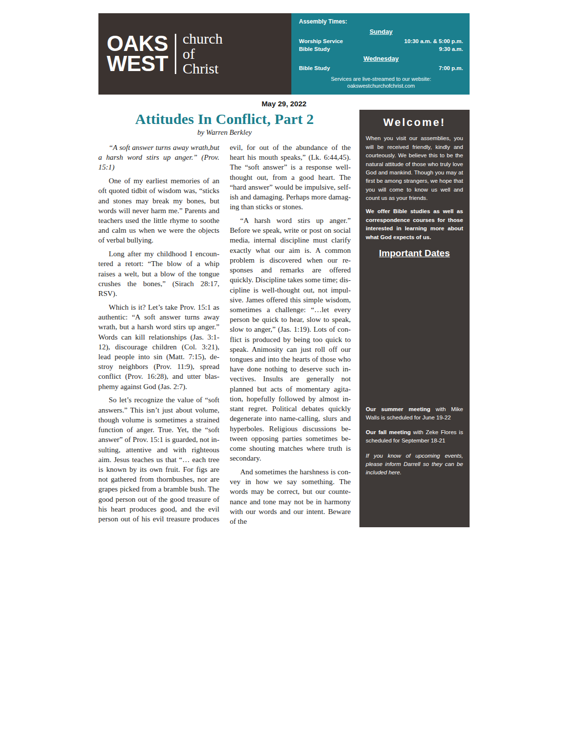OAKS
WEST
church
of
Christ
Assembly Times:
Sunday
Worship Service 10:30 a.m. & 5:00 p.m.
Bible Study 9:30 a.m.
Wednesday
Bible Study 7:00 p.m.
Services are live-streamed to our website:
oakswestchurchofchrist.com
May 29, 2022
Attitudes In Conflict, Part 2
by Warren Berkley
“A soft answer turns away wrath,but a harsh word stirs up anger.” (Prov. 15:1)
One of my earliest memories of an oft quoted tidbit of wisdom was, “sticks and stones may break my bones, but words will never harm me.” Parents and teachers used the little rhyme to soothe and calm us when we were the objects of verbal bullying.
Long after my childhood I encountered a retort: “The blow of a whip raises a welt, but a blow of the tongue crushes the bones,” (Sirach 28:17, RSV).
Which is it? Let’s take Prov. 15:1 as authentic: “A soft answer turns away wrath, but a harsh word stirs up anger.” Words can kill relationships (Jas. 3:1-12), discourage children (Col. 3:21), lead people into sin (Matt. 7:15), destroy neighbors (Prov. 11:9), spread conflict (Prov. 16:28), and utter blasphemy against God (Jas. 2:7).
So let’s recognize the value of “soft answers.” This isn’t just about volume, though volume is sometimes a strained function of anger. True. Yet, the “soft answer” of Prov. 15:1 is guarded, not insulting, attentive and with righteous aim. Jesus teaches us that “… each tree is known by its own fruit. For figs are not gathered from thornbushes, nor are grapes picked from a bramble bush. The good person out of the good treasure of his heart produces good, and the evil person out of his evil treasure produces evil, for out of the abundance of the heart his mouth speaks,” (Lk. 6:44,45). The “soft answer” is a response well-thought out, from a good heart. The “hard answer” would be impulsive, selfish and damaging. Perhaps more damaging than sticks or stones.
“A harsh word stirs up anger.” Before we speak, write or post on social media, internal discipline must clarify exactly what our aim is. A common problem is discovered when our responses and remarks are offered quickly. Discipline takes some time; discipline is well-thought out, not impulsive. James offered this simple wisdom, sometimes a challenge: “…let every person be quick to hear, slow to speak, slow to anger,” (Jas. 1:19). Lots of conflict is produced by being too quick to speak. Animosity can just roll off our tongues and into the hearts of those who have done nothing to deserve such invectives. Insults are generally not planned but acts of momentary agitation, hopefully followed by almost instant regret. Political debates quickly degenerate into name-calling, slurs and hyperboles. Religious discussions between opposing parties sometimes become shouting matches where truth is secondary.
And sometimes the harshness is convey in how we say something. The words may be correct, but our countenance and tone may not be in harmony with our words and our intent. Beware of the
Welcome!
When you visit our assemblies, you will be received friendly, kindly and courteously. We believe this to be the natural attitude of those who truly love God and mankind. Though you may at first be among strangers, we hope that you will come to know us well and count us as your friends.
We offer Bible studies as well as correspondence courses for those interested in learning more about what God expects of us.
Important Dates
Our summer meeting with Mike Walls is scheduled for June 19-22
Our fall meeting with Zeke Flores is scheduled for September 18-21
If you know of upcoming events, please inform Darrell so they can be included here.